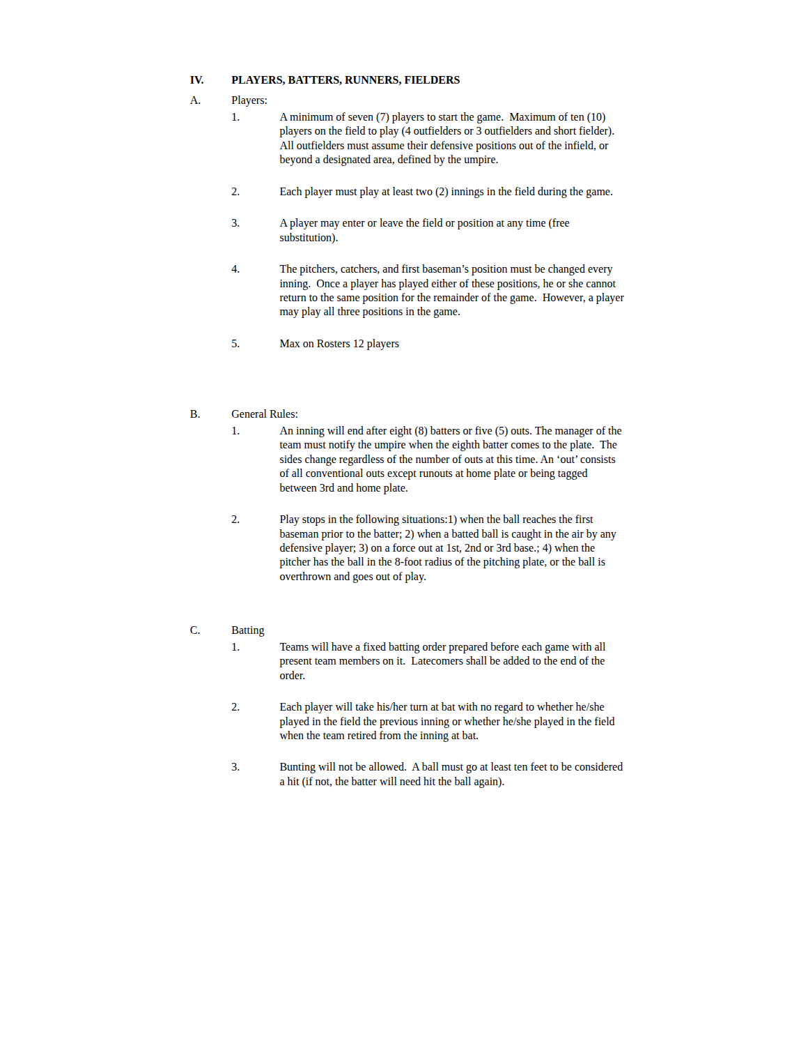IV.
PLAYERS, BATTERS, RUNNERS, FIELDERS
A. Players:
1. A minimum of seven (7) players to start the game. Maximum of ten (10) players on the field to play (4 outfielders or 3 outfielders and short fielder). All outfielders must assume their defensive positions out of the infield, or beyond a designated area, defined by the umpire.
2. Each player must play at least two (2) innings in the field during the game.
3. A player may enter or leave the field or position at any time (free substitution).
4. The pitchers, catchers, and first baseman’s position must be changed every inning. Once a player has played either of these positions, he or she cannot return to the same position for the remainder of the game. However, a player may play all three positions in the game.
5. Max on Rosters 12 players
B. General Rules:
1. An inning will end after eight (8) batters or five (5) outs. The manager of the team must notify the umpire when the eighth batter comes to the plate. The sides change regardless of the number of outs at this time. An ‘out’ consists of all conventional outs except runouts at home plate or being tagged between 3rd and home plate.
2. Play stops in the following situations:1) when the ball reaches the first baseman prior to the batter; 2) when a batted ball is caught in the air by any defensive player; 3) on a force out at 1st, 2nd or 3rd base.; 4) when the pitcher has the ball in the 8-foot radius of the pitching plate, or the ball is overthrown and goes out of play.
C. Batting
1. Teams will have a fixed batting order prepared before each game with all present team members on it. Latecomers shall be added to the end of the order.
2. Each player will take his/her turn at bat with no regard to whether he/she played in the field the previous inning or whether he/she played in the field when the team retired from the inning at bat.
3. Bunting will not be allowed. A ball must go at least ten feet to be considered a hit (if not, the batter will need hit the ball again).